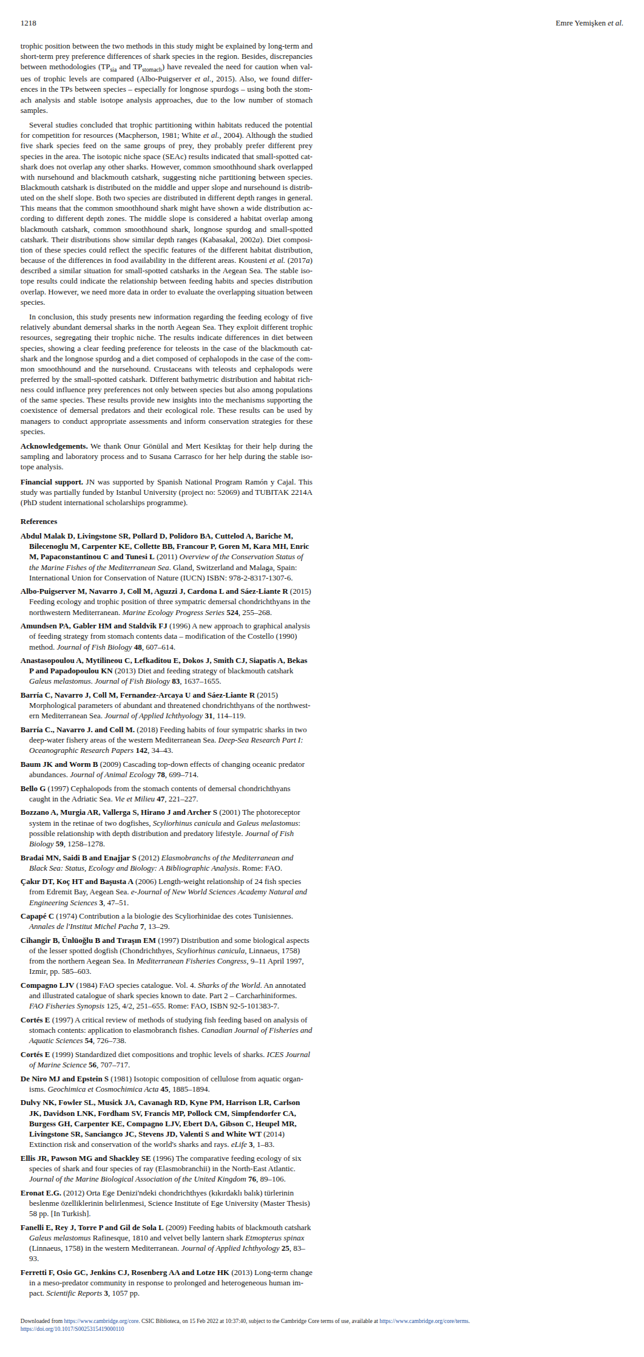1218 Emre Yemişken et al.
trophic position between the two methods in this study might be explained by long-term and short-term prey preference differences of shark species in the region. Besides, discrepancies between methodologies (TPsia and TPstomach) have revealed the need for caution when values of trophic levels are compared (Albo-Puigserver et al., 2015). Also, we found differences in the TPs between species – especially for longnose spurdogs – using both the stomach analysis and stable isotope analysis approaches, due to the low number of stomach samples.
Several studies concluded that trophic partitioning within habitats reduced the potential for competition for resources (Macpherson, 1981; White et al., 2004). Although the studied five shark species feed on the same groups of prey, they probably prefer different prey species in the area. The isotopic niche space (SEAc) results indicated that small-spotted catshark does not overlap any other sharks. However, common smoothhound shark overlapped with nursehound and blackmouth catshark, suggesting niche partitioning between species. Blackmouth catshark is distributed on the middle and upper slope and nursehound is distributed on the shelf slope. Both two species are distributed in different depth ranges in general. This means that the common smoothhound shark might have shown a wide distribution according to different depth zones. The middle slope is considered a habitat overlap among blackmouth catshark, common smoothhound shark, longnose spurdog and small-spotted catshark. Their distributions show similar depth ranges (Kabasakal, 2002a). Diet composition of these species could reflect the specific features of the different habitat distribution, because of the differences in food availability in the different areas. Kousteni et al. (2017a) described a similar situation for small-spotted catsharks in the Aegean Sea. The stable isotope results could indicate the relationship between feeding habits and species distribution overlap. However, we need more data in order to evaluate the overlapping situation between species.
In conclusion, this study presents new information regarding the feeding ecology of five relatively abundant demersal sharks in the north Aegean Sea. They exploit different trophic resources, segregating their trophic niche. The results indicate differences in diet between species, showing a clear feeding preference for teleosts in the case of the blackmouth catshark and the longnose spurdog and a diet composed of cephalopods in the case of the common smoothhound and the nursehound. Crustaceans with teleosts and cephalopods were preferred by the small-spotted catshark. Different bathymetric distribution and habitat richness could influence prey preferences not only between species but also among populations of the same species. These results provide new insights into the mechanisms supporting the coexistence of demersal predators and their ecological role. These results can be used by managers to conduct appropriate assessments and inform conservation strategies for these species.
Acknowledgements. We thank Onur Gönülal and Mert Kesiktaş for their help during the sampling and laboratory process and to Susana Carrasco for her help during the stable isotope analysis.
Financial support. JN was supported by Spanish National Program Ramón y Cajal. This study was partially funded by Istanbul University (project no: 52069) and TUBITAK 2214A (PhD student international scholarships programme).
References
Abdul Malak D, Livingstone SR, Pollard D, Polidoro BA, Cuttelod A, Bariche M, Bilecenoglu M, Carpenter KE, Collette BB, Francour P, Goren M, Kara MH, Enric M, Papaconstantinou C and Tunesi L (2011) Overview of the Conservation Status of the Marine Fishes of the Mediterranean Sea. Gland, Switzerland and Malaga, Spain: International Union for Conservation of Nature (IUCN) ISBN: 978-2-8317-1307-6.
Albo-Puigserver M, Navarro J, Coll M, Aguzzi J, Cardona L and Sáez-Liante R (2015) Feeding ecology and trophic position of three sympatric demersal chondrichthyans in the northwestern Mediterranean. Marine Ecology Progress Series 524, 255–268.
Amundsen PA, Gabler HM and Staldvik FJ (1996) A new approach to graphical analysis of feeding strategy from stomach contents data – modification of the Costello (1990) method. Journal of Fish Biology 48, 607–614.
Anastasopoulou A, Mytilineou C, Lefkaditou E, Dokos J, Smith CJ, Siapatis A, Bekas P and Papadopoulou KN (2013) Diet and feeding strategy of blackmouth catshark Galeus melastomus. Journal of Fish Biology 83, 1637–1655.
Barría C, Navarro J, Coll M, Fernandez-Arcaya U and Sáez-Liante R (2015) Morphological parameters of abundant and threatened chondrichthyans of the northwestern Mediterranean Sea. Journal of Applied Ichthyology 31, 114–119.
Barría C., Navarro J. and Coll M. (2018) Feeding habits of four sympatric sharks in two deep-water fishery areas of the western Mediterranean Sea. Deep-Sea Research Part I: Oceanographic Research Papers 142, 34–43.
Baum JK and Worm B (2009) Cascading top-down effects of changing oceanic predator abundances. Journal of Animal Ecology 78, 699–714.
Bello G (1997) Cephalopods from the stomach contents of demersal chondrichthyans caught in the Adriatic Sea. Vie et Milieu 47, 221–227.
Bozzano A, Murgia AR, Vallerga S, Hirano J and Archer S (2001) The photoreceptor system in the retinae of two dogfishes, Scyliorhinus canicula and Galeus melastomus: possible relationship with depth distribution and predatory lifestyle. Journal of Fish Biology 59, 1258–1278.
Bradai MN, Saidi B and Enajjar S (2012) Elasmobranchs of the Mediterranean and Black Sea: Status, Ecology and Biology: A Bibliographic Analysis. Rome: FAO.
Çakır DT, Koç HT and Başusta A (2006) Length-weight relationship of 24 fish species from Edremit Bay, Aegean Sea. e-Journal of New World Sciences Academy Natural and Engineering Sciences 3, 47–51.
Capapé C (1974) Contribution a la biologie des Scyliorhinidae des cotes Tunisiennes. Annales de l'Institut Michel Pacha 7, 13–29.
Cihangir B, Ünlüoğlu B and Tıraşın EM (1997) Distribution and some biological aspects of the lesser spotted dogfish (Chondrichthyes, Scyliorhinus canicula, Linnaeus, 1758) from the northern Aegean Sea. In Mediterranean Fisheries Congress, 9–11 April 1997, Izmir, pp. 585–603.
Compagno LJV (1984) FAO species catalogue. Vol. 4. Sharks of the World. An annotated and illustrated catalogue of shark species known to date. Part 2 – Carcharhiniformes. FAO Fisheries Synopsis 125, 4/2, 251–655. Rome: FAO, ISBN 92-5-101383-7.
Cortés E (1997) A critical review of methods of studying fish feeding based on analysis of stomach contents: application to elasmobranch fishes. Canadian Journal of Fisheries and Aquatic Sciences 54, 726–738.
Cortés E (1999) Standardized diet compositions and trophic levels of sharks. ICES Journal of Marine Science 56, 707–717.
De Niro MJ and Epstein S (1981) Isotopic composition of cellulose from aquatic organisms. Geochimica et Cosmochimica Acta 45, 1885–1894.
Dulvy NK, Fowler SL, Musick JA, Cavanagh RD, Kyne PM, Harrison LR, Carlson JK, Davidson LNK, Fordham SV, Francis MP, Pollock CM, Simpfendorfer CA, Burgess GH, Carpenter KE, Compagno LJV, Ebert DA, Gibson C, Heupel MR, Livingstone SR, Sanciangco JC, Stevens JD, Valenti S and White WT (2014) Extinction risk and conservation of the world's sharks and rays. eLife 3, 1–83.
Ellis JR, Pawson MG and Shackley SE (1996) The comparative feeding ecology of six species of shark and four species of ray (Elasmobranchii) in the North-East Atlantic. Journal of the Marine Biological Association of the United Kingdom 76, 89–106.
Eronat E.G. (2012) Orta Ege Denizi'ndeki chondrichthyes (kıkırdaklı balık) türlerinin beslenme özelliklerinin belirlenmesi, Science Institute of Ege University (Master Thesis) 58 pp. [In Turkish].
Fanelli E, Rey J, Torre P and Gil de Sola L (2009) Feeding habits of blackmouth catshark Galeus melastomus Rafinesque, 1810 and velvet belly lantern shark Etmopterus spinax (Linnaeus, 1758) in the western Mediterranean. Journal of Applied Ichthyology 25, 83–93.
Ferretti F, Osio GC, Jenkins CJ, Rosenberg AA and Lotze HK (2013) Long-term change in a meso-predator community in response to prolonged and heterogeneous human impact. Scientific Reports 3, 1057 pp.
Downloaded from https://www.cambridge.org/core. CSIC Biblioteca, on 15 Feb 2022 at 10:37:40, subject to the Cambridge Core terms of use, available at https://www.cambridge.org/core/terms.
https://doi.org/10.1017/S0025315419000110